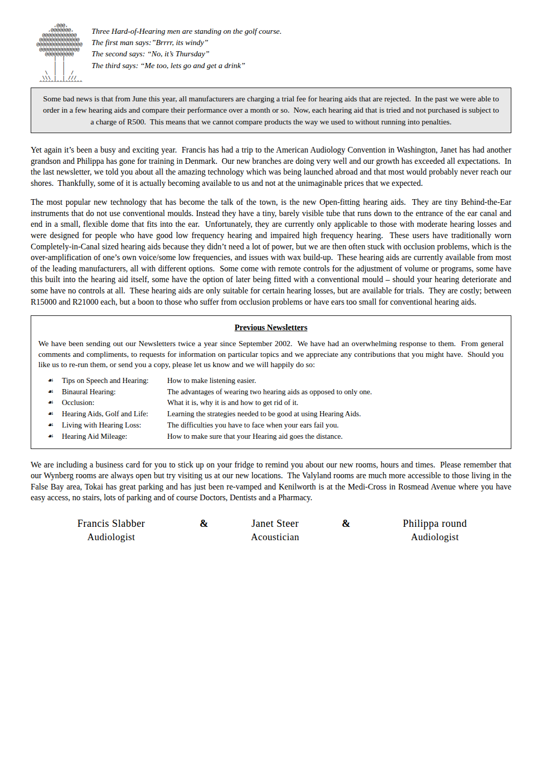,@@@, ,@@@@@@@, @@@@@@@@@@@@ @@@@@@@@@@@@@@ @@@@@@@@@@@@@@@@ @@@@@@@@@@@@@@ @@@@@@@@@@ | | | | | | \ | | / \\\ | | /// ^^^^^^^^^^^^^^^
Three Hard-of-Hearing men are standing on the golf course.
The first man says:”Brrrr, its windy”
The second says: “No, it’s Thursday”
The third says: “Me too, lets go and get a drink”
Some bad news is that from June this year, all manufacturers are charging a trial fee for hearing aids that are rejected. In the past we were able to order in a few hearing aids and compare their performance over a month or so. Now, each hearing aid that is tried and not purchased is subject to a charge of R500. This means that we cannot compare products the way we used to without running into penalties.
Yet again it’s been a busy and exciting year. Francis has had a trip to the American Audiology Convention in Washington, Janet has had another grandson and Philippa has gone for training in Denmark. Our new branches are doing very well and our growth has exceeded all expectations. In the last newsletter, we told you about all the amazing technology which was being launched abroad and that most would probably never reach our shores. Thankfully, some of it is actually becoming available to us and not at the unimaginable prices that we expected.
The most popular new technology that has become the talk of the town, is the new Open-fitting hearing aids. They are tiny Behind-the-Ear instruments that do not use conventional moulds. Instead they have a tiny, barely visible tube that runs down to the entrance of the ear canal and end in a small, flexible dome that fits into the ear. Unfortunately, they are currently only applicable to those with moderate hearing losses and were designed for people who have good low frequency hearing and impaired high frequency hearing. These users have traditionally worn Completely-in-Canal sized hearing aids because they didn’t need a lot of power, but we are then often stuck with occlusion problems, which is the over-amplification of one’s own voice/some low frequencies, and issues with wax build-up. These hearing aids are currently available from most of the leading manufacturers, all with different options. Some come with remote controls for the adjustment of volume or programs, some have this built into the hearing aid itself, some have the option of later being fitted with a conventional mould – should your hearing deteriorate and some have no controls at all. These hearing aids are only suitable for certain hearing losses, but are available for trials. They are costly; between R15000 and R21000 each, but a boon to those who suffer from occlusion problems or have ears too small for conventional hearing aids.
Previous Newsletters
We have been sending out our Newsletters twice a year since September 2002. We have had an overwhelming response to them. From general comments and compliments, to requests for information on particular topics and we appreciate any contributions that you might have. Should you like us to re-run them, or send you a copy, please let us know and we will happily do so:
| ☙ | Tips on Speech and Hearing: | How to make listening easier. |
| ☙ | Binaural Hearing: | The advantages of wearing two hearing aids as opposed to only one. |
| ☙ | Occlusion: | What it is, why it is and how to get rid of it. |
| ☙ | Hearing Aids, Golf and Life: | Learning the strategies needed to be good at using Hearing Aids. |
| ☙ | Living with Hearing Loss: | The difficulties you have to face when your ears fail you. |
| ☙ | Hearing Aid Mileage: | How to make sure that your Hearing aid goes the distance. |
We are including a business card for you to stick up on your fridge to remind you about our new rooms, hours and times. Please remember that our Wynberg rooms are always open but try visiting us at our new locations. The Valyland rooms are much more accessible to those living in the False Bay area, Tokai has great parking and has just been re-vamped and Kenilworth is at the Medi-Cross in Rosmead Avenue where you have easy access, no stairs, lots of parking and of course Doctors, Dentists and a Pharmacy.
| Francis Slabber | & | Janet Steer | & | Philippa round |
| Audiologist | | Acoustician | | Audiologist |